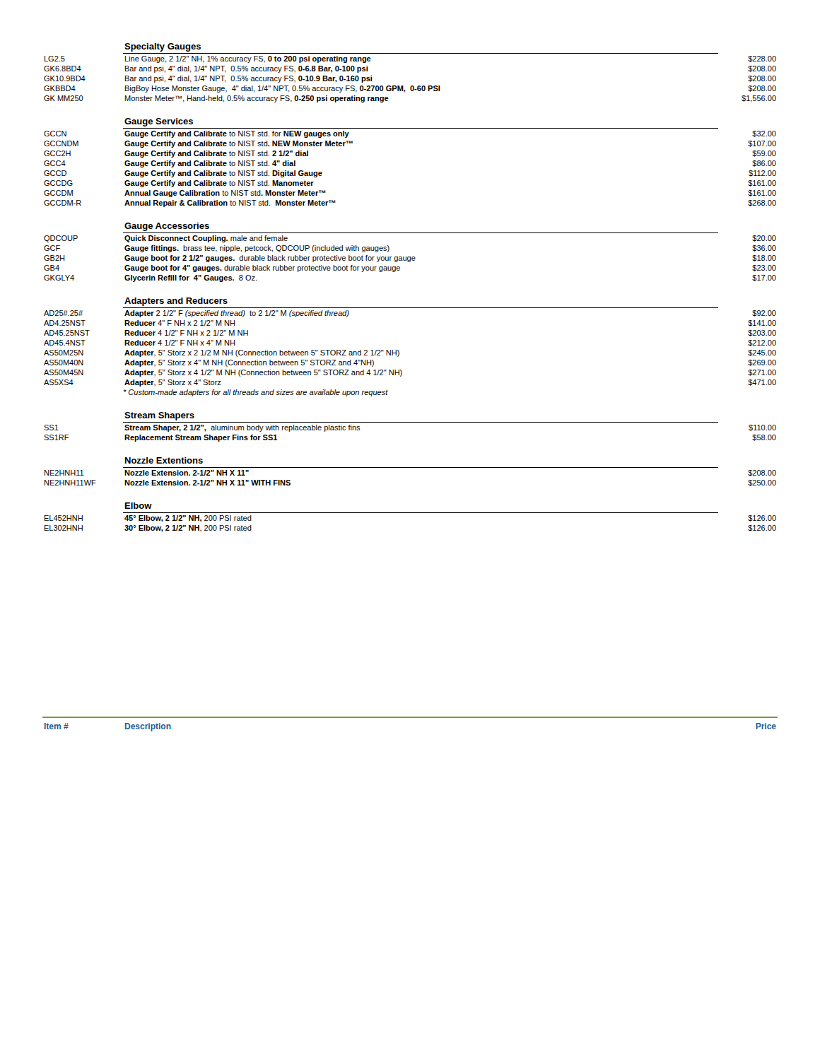| | Specialty Gauges | |
| LG2.5 | Line Gauge, 2 1/2" NH, 1% accuracy FS, 0 to 200 psi operating range | $228.00 |
| GK6.8BD4 | Bar and psi, 4" dial, 1/4" NPT, 0.5% accuracy FS, 0-6.8 Bar, 0-100 psi | $208.00 |
| GK10.9BD4 | Bar and psi, 4" dial, 1/4" NPT, 0.5% accuracy FS, 0-10.9 Bar, 0-160 psi | $208.00 |
| GKBBD4 | BigBoy Hose Monster Gauge, 4" dial, 1/4" NPT, 0.5% accuracy FS, 0-2700 GPM, 0-60 PSI | $208.00 |
| GK MM250 | Monster Meter™, Hand-held, 0.5% accuracy FS, 0-250 psi operating range | $1,556.00 |
| | Gauge Services | |
| GCCN | Gauge Certify and Calibrate to NIST std. for NEW gauges only | $32.00 |
| GCCNDM | Gauge Certify and Calibrate to NIST std . NEW Monster Meter™ | $107.00 |
| GCC2H | Gauge Certify and Calibrate to NIST std. 2 1/2" dial | $59.00 |
| GCC4 | Gauge Certify and Calibrate to NIST std. 4" dial | $86.00 |
| GCCD | Gauge Certify and Calibrate to NIST std. Digital Gauge | $112.00 |
| GCCDG | Gauge Certify and Calibrate to NIST std. Manometer | $161.00 |
| GCCDM | Annual Gauge Calibration to NIST std . Monster Meter™ | $161.00 |
| GCCDM-R | Annual Repair & Calibration to NIST std. Monster Meter™ | $268.00 |
| | Gauge Accessories | |
| QDCOUP | Quick Disconnect Coupling. male and female | $20.00 |
| GCF | Gauge fittings. brass tee, nipple, petcock, QDCOUP (included with gauges) | $36.00 |
| GB2H | Gauge boot for 2 1/2" gauges. durable black rubber protective boot for your gauge | $18.00 |
| GB4 | Gauge boot for 4" gauges. durable black rubber protective boot for your gauge | $23.00 |
| GKGLY4 | Glycerin Refill for 4" Gauges. 8 Oz. | $17.00 |
| | Adapters and Reducers | |
| AD25#.25# | Adapter 2 1/2" F (specified thread) to 2 1/2" M (specified thread) | $92.00 |
| AD4.25NST | Reducer 4" F NH x 2 1/2" M NH | $141.00 |
| AD45.25NST | Reducer 4 1/2" F NH x 2 1/2" M NH | $203.00 |
| AD45.4NST | Reducer 4 1/2" F NH x 4" M NH | $212.00 |
| AS50M25N | Adapter , 5" Storz x 2 1/2 M NH (Connection between 5" STORZ and 2 1/2" NH) | $245.00 |
| AS50M40N | Adapter , 5" Storz x 4" M NH (Connection between 5" STORZ and 4"NH) | $269.00 |
| AS50M45N | Adapter , 5" Storz x 4 1/2" M NH (Connection between 5" STORZ and 4 1/2" NH) | $271.00 |
| AS5XS4 | Adapter , 5" Storz x 4" Storz | $471.00 |
| | * Custom-made adapters for all threads and sizes are available upon request | |
| | Stream Shapers | |
| SS1 | Stream Shaper, 2 1/2", aluminum body with replaceable plastic fins | $110.00 |
| SS1RF | Replacement Stream Shaper Fins for SS1 | $58.00 |
| | Nozzle Extentions | |
| NE2HNH11 | Nozzle Extension. 2-1/2" NH X 11" | $208.00 |
| NE2HNH11WF | Nozzle Extension. 2-1/2" NH X 11" WITH FINS | $250.00 |
| | Elbow | |
| EL452HNH | 45° Elbow, 2 1/2" NH, 200 PSI rated | $126.00 |
| EL302HNH | 30° Elbow, 2 1/2" NH , 200 PSI rated | $126.00 |
| Item # | Description | Price |